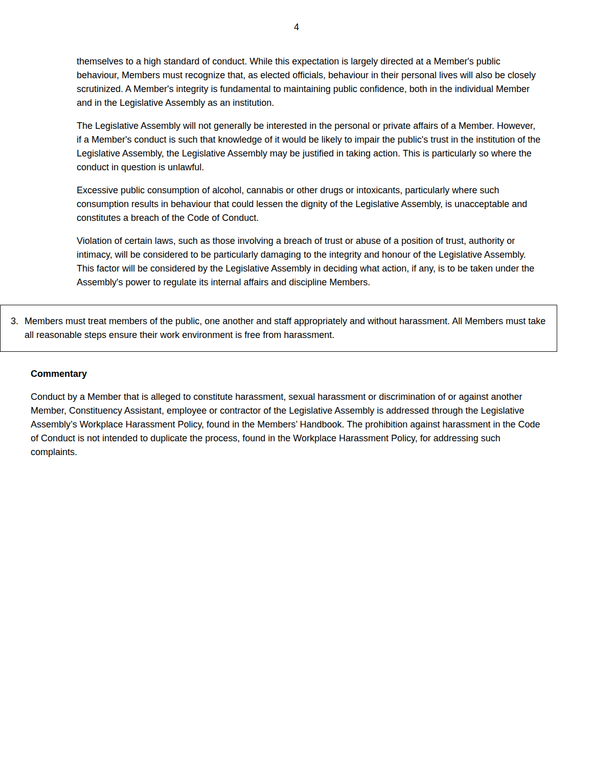4
themselves to a high standard of conduct. While this expectation is largely directed at a Member's public behaviour, Members must recognize that, as elected officials, behaviour in their personal lives will also be closely scrutinized. A Member's integrity is fundamental to maintaining public confidence, both in the individual Member and in the Legislative Assembly as an institution.
The Legislative Assembly will not generally be interested in the personal or private affairs of a Member. However, if a Member's conduct is such that knowledge of it would be likely to impair the public's trust in the institution of the Legislative Assembly, the Legislative Assembly may be justified in taking action. This is particularly so where the conduct in question is unlawful.
Excessive public consumption of alcohol, cannabis or other drugs or intoxicants, particularly where such consumption results in behaviour that could lessen the dignity of the Legislative Assembly, is unacceptable and constitutes a breach of the Code of Conduct.
Violation of certain laws, such as those involving a breach of trust or abuse of a position of trust, authority or intimacy, will be considered to be particularly damaging to the integrity and honour of the Legislative Assembly. This factor will be considered by the Legislative Assembly in deciding what action, if any, is to be taken under the Assembly's power to regulate its internal affairs and discipline Members.
3.
Members must treat members of the public, one another and staff appropriately and without harassment. All Members must take all reasonable steps ensure their work environment is free from harassment.
Commentary
Conduct by a Member that is alleged to constitute harassment, sexual harassment or discrimination of or against another Member, Constituency Assistant, employee or contractor of the Legislative Assembly is addressed through the Legislative Assembly’s Workplace Harassment Policy, found in the Members’ Handbook. The prohibition against harassment in the Code of Conduct is not intended to duplicate the process, found in the Workplace Harassment Policy, for addressing such complaints.